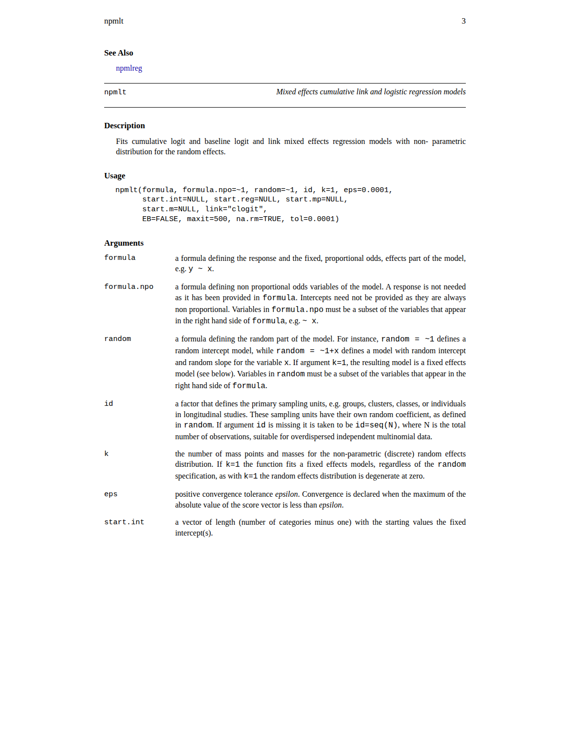npmlt 3
See Also
npmlreg
npmlt Mixed effects cumulative link and logistic regression models
Description
Fits cumulative logit and baseline logit and link mixed effects regression models with non- parametric distribution for the random effects.
Usage
npmlt(formula, formula.npo=~1, random=~1, id, k=1, eps=0.0001,
      start.int=NULL, start.reg=NULL, start.mp=NULL,
      start.m=NULL, link="clogit",
      EB=FALSE, maxit=500, na.rm=TRUE, tol=0.0001)
Arguments
formula
a formula defining the response and the fixed, proportional odds, effects part of the model, e.g. y ~ x.
formula.npo
a formula defining non proportional odds variables of the model. A response is not needed as it has been provided in formula. Intercepts need not be provided as they are always non proportional. Variables in formula.npo must be a subset of the variables that appear in the right hand side of formula, e.g. ~ x.
random
a formula defining the random part of the model. For instance, random = ~1 defines a random intercept model, while random = ~1+x defines a model with random intercept and random slope for the variable x. If argument k=1, the resulting model is a fixed effects model (see below). Variables in random must be a subset of the variables that appear in the right hand side of formula.
id
a factor that defines the primary sampling units, e.g. groups, clusters, classes, or individuals in longitudinal studies. These sampling units have their own random coefficient, as defined in random. If argument id is missing it is taken to be id=seq(N), where N is the total number of observations, suitable for overdispersed independent multinomial data.
k
the number of mass points and masses for the non-parametric (discrete) random effects distribution. If k=1 the function fits a fixed effects models, regardless of the random specification, as with k=1 the random effects distribution is degenerate at zero.
eps
positive convergence tolerance epsilon. Convergence is declared when the maximum of the absolute value of the score vector is less than epsilon.
start.int
a vector of length (number of categories minus one) with the starting values the fixed intercept(s).